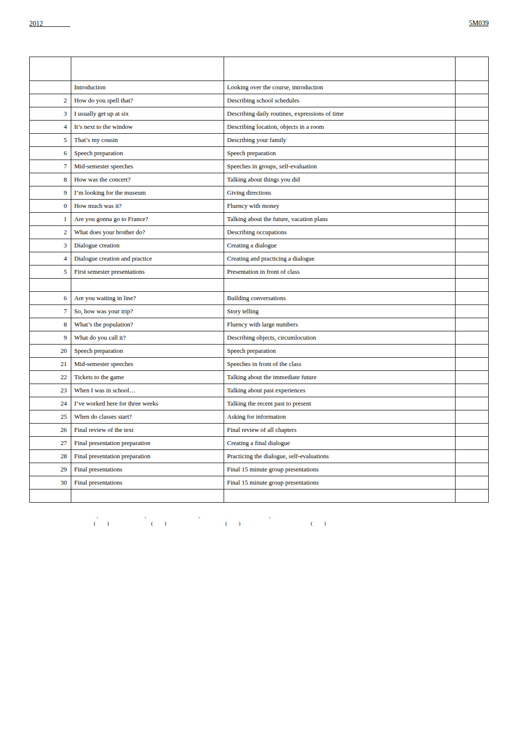2012　　　　
5M039
　　　　　　
| | Introduction | Looking over the course, introduction | |
| 2 | How do you spell that? | Describing school schedules | |
| 3 | I usually get up at six | Describing daily routines, expressions of time | |
| 4 | It’s next to the window | Describing location, objects in a room | |
| 5 | That’s my cousin | Describing your family | |
| 6 | Speech preparation | Speech preparation | |
| 7 | Mid-semester speeches | Speeches in groups, self-evaluation | |
| 8 | How was the concert? | Talking about things you did | |
| 9 | I’m looking for the museum | Giving directions | |
| 0 | How much was it? | Fluency with money | |
| 1 | Are you gonna go to France? | Talking about the future, vacation plans | |
| 2 | What does your brother do? | Describing occupations | |
| 3 | Dialogue creation | Creating a dialogue | |
| 4 | Dialogue creation and practice | Creating and practicing a dialogue | |
| 5 | First semester presentations | Presentation in front of class | |
| 6 | Are you waiting in line? | Building conversations | |
| 7 | So, how was your trip? | Story telling | |
| 8 | What’s the population? | Fluency with large numbers | |
| 9 | What do you call it? | Describing objects, circumlocution | |
| 20 | Speech preparation | Speech preparation | |
| 21 | Mid-semester speeches | Speeches in front of the class | |
| 22 | Tickets to the game | Talking about the immediate future | |
| 23 | When I was in school… | Talking about past experiences | |
| 24 | I’ve worked here for three weeks | Talking the recent past to present | |
| 25 | When do classes start? | Asking for information | |
| 26 | Final review of the text | Final review of all chapters | |
| 27 | Final presentation preparation | Creating a final dialogue | |
| 28 | Final presentation preparation | Practicing the dialogue, self-evaluations | |
| 29 | Final presentations | Final 15 minute group presentations | |
| 30 | Final presentations | Final 15 minute group presentations | |
　　　　　　　　　　　　, 　　　　　　　　, 　　　　　　　　　, 　　　　　　　　　　　　, 　　　　　　　　　　　　　　
　　　　　　　　(　　)　　　　　(　　)　　　　　　　　(　　)　　　　　　　　　　(　　)